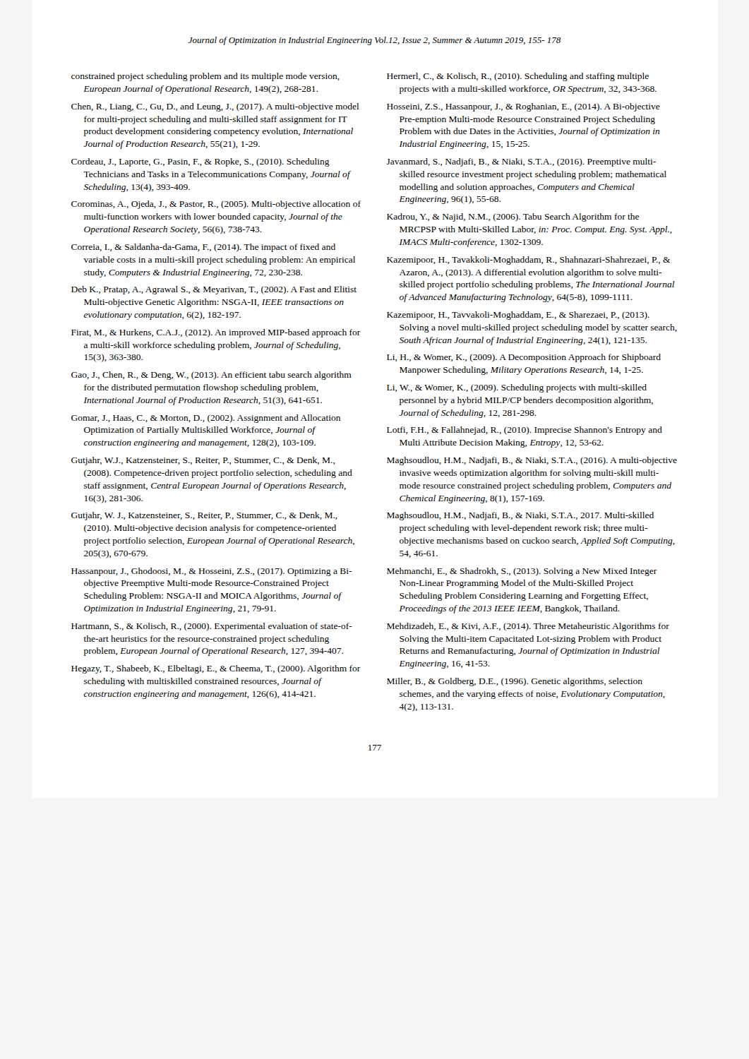Journal of Optimization in Industrial Engineering Vol.12, Issue 2, Summer & Autumn 2019, 155- 178
constrained project scheduling problem and its multiple mode version, European Journal of Operational Research, 149(2), 268-281.
Chen, R., Liang, C., Gu, D., and Leung, J., (2017). A multi-objective model for multi-project scheduling and multi-skilled staff assignment for IT product development considering competency evolution, International Journal of Production Research, 55(21), 1-29.
Cordeau, J., Laporte, G., Pasin, F., & Ropke, S., (2010). Scheduling Technicians and Tasks in a Telecommunications Company, Journal of Scheduling, 13(4), 393-409.
Corominas, A., Ojeda, J., & Pastor, R., (2005). Multi-objective allocation of multi-function workers with lower bounded capacity, Journal of the Operational Research Society, 56(6), 738-743.
Correia, I., & Saldanha-da-Gama, F., (2014). The impact of fixed and variable costs in a multi-skill project scheduling problem: An empirical study, Computers & Industrial Engineering, 72, 230-238.
Deb K., Pratap, A., Agrawal S., & Meyarivan, T., (2002). A Fast and Elitist Multi-objective Genetic Algorithm: NSGA-II, IEEE transactions on evolutionary computation, 6(2), 182-197.
Firat, M., & Hurkens, C.A.J., (2012). An improved MIP-based approach for a multi-skill workforce scheduling problem, Journal of Scheduling, 15(3), 363-380.
Gao, J., Chen, R., & Deng, W., (2013). An efficient tabu search algorithm for the distributed permutation flowshop scheduling problem, International Journal of Production Research, 51(3), 641-651.
Gomar, J., Haas, C., & Morton, D., (2002). Assignment and Allocation Optimization of Partially Multiskilled Workforce, Journal of construction engineering and management, 128(2), 103-109.
Gutjahr, W.J., Katzensteiner, S., Reiter, P., Stummer, C., & Denk, M., (2008). Competence-driven project portfolio selection, scheduling and staff assignment, Central European Journal of Operations Research, 16(3), 281-306.
Gutjahr, W. J., Katzensteiner, S., Reiter, P., Stummer, C., & Denk, M., (2010). Multi-objective decision analysis for competence-oriented project portfolio selection, European Journal of Operational Research, 205(3), 670-679.
Hassanpour, J., Ghodoosi, M., & Hosseini, Z.S., (2017). Optimizing a Bi-objective Preemptive Multi-mode Resource-Constrained Project Scheduling Problem: NSGA-II and MOICA Algorithms, Journal of Optimization in Industrial Engineering, 21, 79-91.
Hartmann, S., & Kolisch, R., (2000). Experimental evaluation of state-of-the-art heuristics for the resource-constrained project scheduling problem, European Journal of Operational Research, 127, 394-407.
Hegazy, T., Shabeeb, K., Elbeltagi, E., & Cheema, T., (2000). Algorithm for scheduling with multiskilled constrained resources, Journal of construction engineering and management, 126(6), 414-421.
Hermerl, C., & Kolisch, R., (2010). Scheduling and staffing multiple projects with a multi-skilled workforce, OR Spectrum, 32, 343-368.
Hosseini, Z.S., Hassanpour, J., & Roghanian, E., (2014). A Bi-objective Pre-emption Multi-mode Resource Constrained Project Scheduling Problem with due Dates in the Activities, Journal of Optimization in Industrial Engineering, 15, 15-25.
Javanmard, S., Nadjafi, B., & Niaki, S.T.A., (2016). Preemptive multi-skilled resource investment project scheduling problem; mathematical modelling and solution approaches, Computers and Chemical Engineering, 96(1), 55-68.
Kadrou, Y., & Najid, N.M., (2006). Tabu Search Algorithm for the MRCPSP with Multi-Skilled Labor, in: Proc. Comput. Eng. Syst. Appl., IMACS Multi-conference, 1302-1309.
Kazemipoor, H., Tavakkoli-Moghaddam, R., Shahnazari-Shahrezaei, P., & Azaron, A., (2013). A differential evolution algorithm to solve multi-skilled project portfolio scheduling problems, The International Journal of Advanced Manufacturing Technology, 64(5-8), 1099-1111.
Kazemipoor, H., Tavvakoli-Moghaddam, E., & Sharezaei, P., (2013). Solving a novel multi-skilled project scheduling model by scatter search, South African Journal of Industrial Engineering, 24(1), 121-135.
Li, H., & Womer, K., (2009). A Decomposition Approach for Shipboard Manpower Scheduling, Military Operations Research, 14, 1-25.
Li, W., & Womer, K., (2009). Scheduling projects with multi-skilled personnel by a hybrid MILP/CP benders decomposition algorithm, Journal of Scheduling, 12, 281-298.
Lotfi, F.H., & Fallahnejad, R., (2010). Imprecise Shannon's Entropy and Multi Attribute Decision Making, Entropy, 12, 53-62.
Maghsoudlou, H.M., Nadjafi, B., & Niaki, S.T.A., (2016). A multi-objective invasive weeds optimization algorithm for solving multi-skill multi-mode resource constrained project scheduling problem, Computers and Chemical Engineering, 8(1), 157-169.
Maghsoudlou, H.M., Nadjafi, B., & Niaki, S.T.A., 2017. Multi-skilled project scheduling with level-dependent rework risk; three multi-objective mechanisms based on cuckoo search, Applied Soft Computing, 54, 46-61.
Mehmanchi, E., & Shadrokh, S., (2013). Solving a New Mixed Integer Non-Linear Programming Model of the Multi-Skilled Project Scheduling Problem Considering Learning and Forgetting Effect, Proceedings of the 2013 IEEE IEEM, Bangkok, Thailand.
Mehdizadeh, E., & Kivi, A.F., (2014). Three Metaheuristic Algorithms for Solving the Multi-item Capacitated Lot-sizing Problem with Product Returns and Remanufacturing, Journal of Optimization in Industrial Engineering, 16, 41-53.
Miller, B., & Goldberg, D.E., (1996). Genetic algorithms, selection schemes, and the varying effects of noise, Evolutionary Computation, 4(2), 113-131.
177